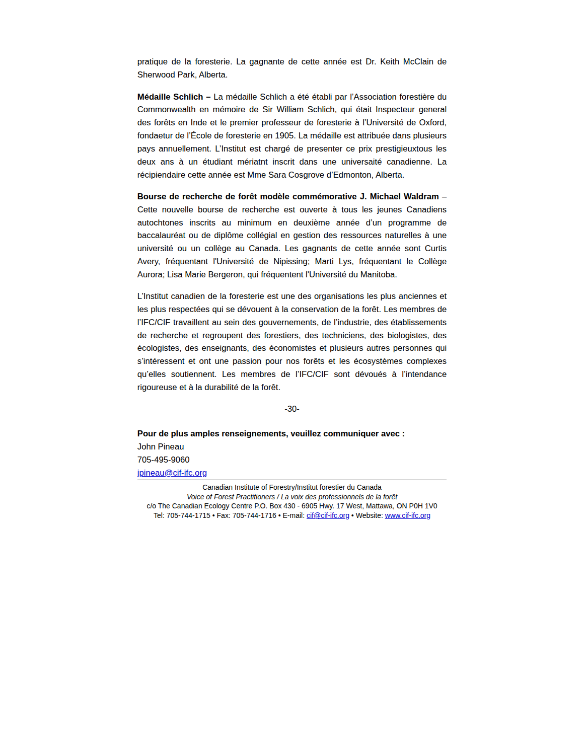pratique de la foresterie. La gagnante de cette année est Dr. Keith McClain de Sherwood Park, Alberta.
Médaille Schlich – La médaille Schlich a été établi par l’Association forestière du Commonwealth en mémoire de Sir William Schlich, qui était Inspecteur general des forêts en Inde et le premier professeur de foresterie à l’Université de Oxford, fondaetur de l’École de foresterie en 1905. La médaille est attribuée dans plusieurs pays annuellement. L’Institut est chargé de presenter ce prix prestigieuxtous les deux ans à un étudiant mériatnt inscrit dans une universaité canadienne. La récipiendaire cette année est Mme Sara Cosgrove d’Edmonton, Alberta.
Bourse de recherche de forêt modèle commémorative J. Michael Waldram – Cette nouvelle bourse de recherche est ouverte à tous les jeunes Canadiens autochtones inscrits au minimum en deuxième année d’un programme de baccalauréat ou de diplôme collégial en gestion des ressources naturelles à une université ou un collège au Canada. Les gagnants de cette année sont Curtis Avery, fréquentant l'Université de Nipissing; Marti Lys, fréquentant le Collège Aurora; Lisa Marie Bergeron, qui fréquentent l'Université du Manitoba.
L’Institut canadien de la foresterie est une des organisations les plus anciennes et les plus respectées qui se dévouent à la conservation de la forêt. Les membres de l’IFC/CIF travaillent au sein des gouvernements, de l’industrie, des établissements de recherche et regroupent des forestiers, des techniciens, des biologistes, des écologistes, des enseignants, des économistes et plusieurs autres personnes qui s’intéressent et ont une passion pour nos forêts et les écosystèmes complexes qu’elles soutiennent. Les membres de l’IFC/CIF sont dévoués à l’intendance rigoureuse et à la durabilité de la forêt.
-30-
Pour de plus amples renseignements, veuillez communiquer avec :
John Pineau
705-495-9060
jpineau@cif-ifc.org
Canadian Institute of Forestry/Institut forestier du Canada
Voice of Forest Practitioners / La voix des professionnels de la forêt
c/o The Canadian Ecology Centre P.O. Box 430 - 6905 Hwy. 17 West, Mattawa, ON P0H 1V0
Tel: 705-744-1715 • Fax: 705-744-1716 • E-mail: cif@cif-ifc.org • Website: www.cif-ifc.org